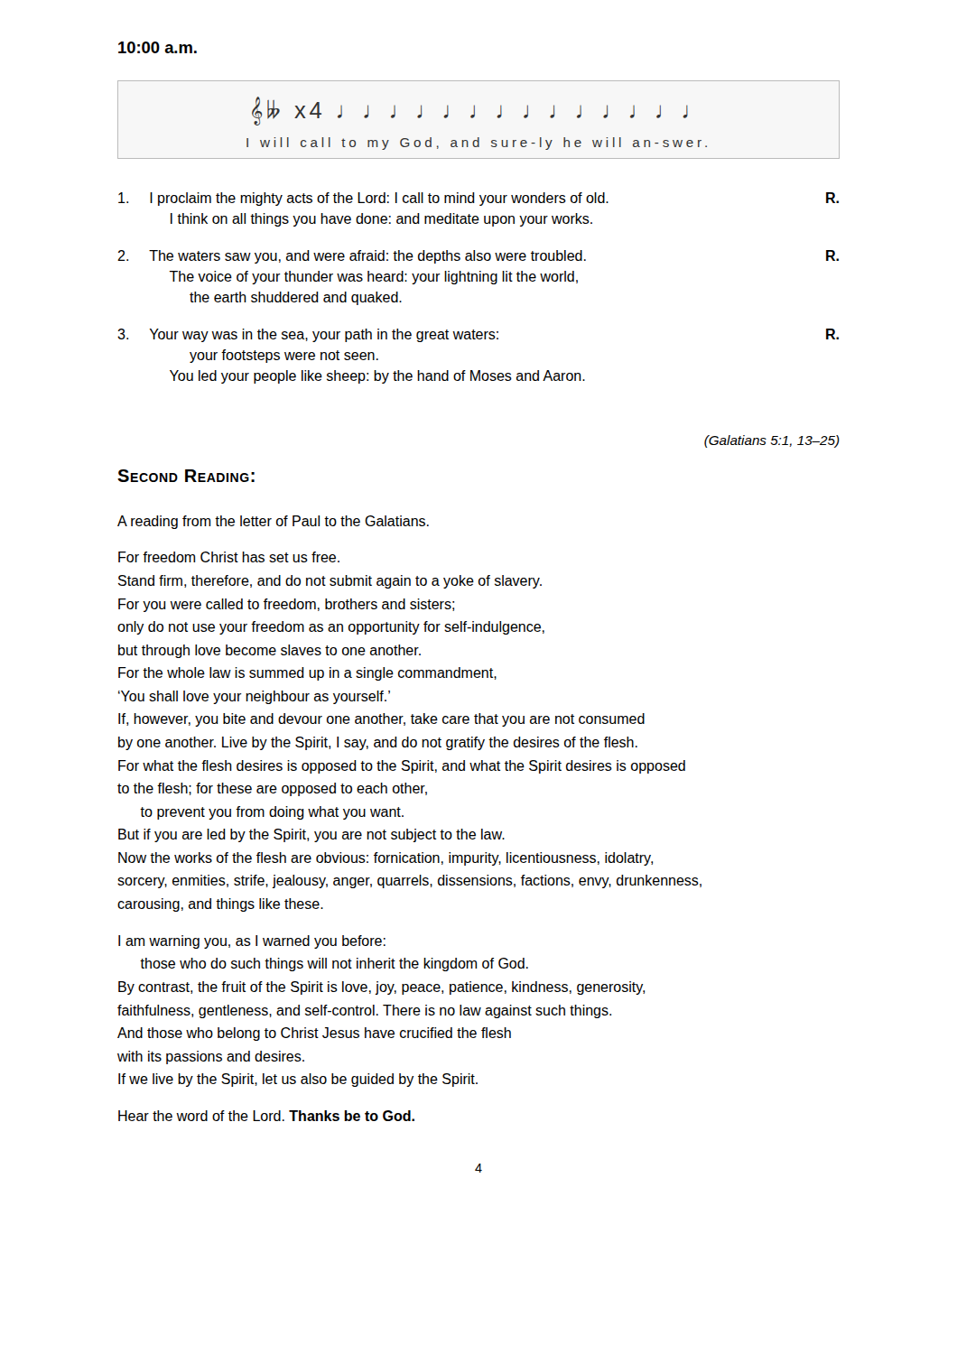10:00 a.m.
𝄞𝄫 x4 ♩♩♩♩♩♩♩♩♩♩♩♩♩♩
I will call to my God, and sure-ly he will an-swer.
R. I proclaim the mighty acts of the Lord: I call to mind your wonders of old. I think on all things you have done: and meditate upon your works.
R. The waters saw you, and were afraid: the depths also were troubled. The voice of your thunder was heard: your lightning lit the world, the earth shuddered and quaked.
R. Your way was in the sea, your path in the great waters: your footsteps were not seen. You led your people like sheep: by the hand of Moses and Aaron.
Second Reading:
(Galatians 5:1, 13–25)
A reading from the letter of Paul to the Galatians.
For freedom Christ has set us free.
Stand firm, therefore, and do not submit again to a yoke of slavery.
For you were called to freedom, brothers and sisters;
only do not use your freedom as an opportunity for self-indulgence,
but through love become slaves to one another.
For the whole law is summed up in a single commandment,
‘You shall love your neighbour as yourself.’
If, however, you bite and devour one another, take care that you are not consumed
by one another. Live by the Spirit, I say, and do not gratify the desires of the flesh.
For what the flesh desires is opposed to the Spirit, and what the Spirit desires is opposed
to the flesh; for these are opposed to each other,
to prevent you from doing what you want.
But if you are led by the Spirit, you are not subject to the law.
Now the works of the flesh are obvious: fornication, impurity, licentiousness, idolatry,
sorcery, enmities, strife, jealousy, anger, quarrels, dissensions, factions, envy, drunkenness,
carousing, and things like these.
I am warning you, as I warned you before:
those who do such things will not inherit the kingdom of God.
By contrast, the fruit of the Spirit is love, joy, peace, patience, kindness, generosity,
faithfulness, gentleness, and self-control. There is no law against such things.
And those who belong to Christ Jesus have crucified the flesh
with its passions and desires.
If we live by the Spirit, let us also be guided by the Spirit.
Hear the word of the Lord. Thanks be to God.
4